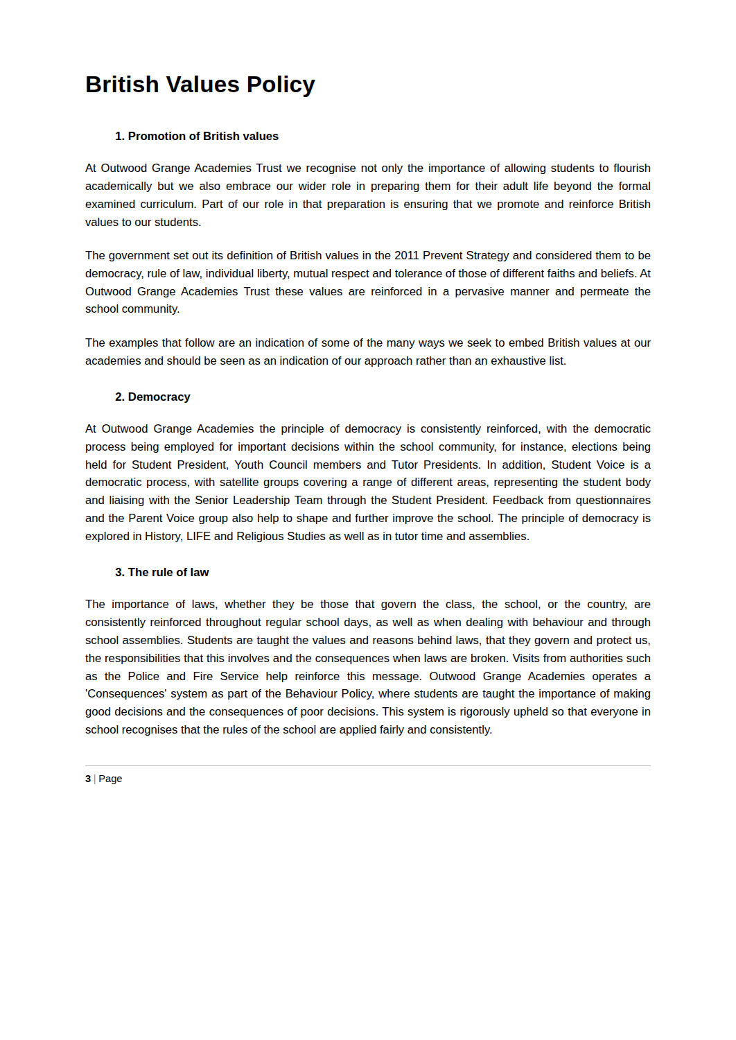British Values Policy
1. Promotion of British values
At Outwood Grange Academies Trust we recognise not only the importance of allowing students to flourish academically but we also embrace our wider role in preparing them for their adult life beyond the formal examined curriculum. Part of our role in that preparation is ensuring that we promote and reinforce British values to our students.
The government set out its definition of British values in the 2011 Prevent Strategy and considered them to be democracy, rule of law, individual liberty, mutual respect and tolerance of those of different faiths and beliefs. At Outwood Grange Academies Trust these values are reinforced in a pervasive manner and permeate the school community.
The examples that follow are an indication of some of the many ways we seek to embed British values at our academies and should be seen as an indication of our approach rather than an exhaustive list.
2. Democracy
At Outwood Grange Academies the principle of democracy is consistently reinforced, with the democratic process being employed for important decisions within the school community, for instance, elections being held for Student President, Youth Council members and Tutor Presidents. In addition, Student Voice is a democratic process, with satellite groups covering a range of different areas, representing the student body and liaising with the Senior Leadership Team through the Student President. Feedback from questionnaires and the Parent Voice group also help to shape and further improve the school. The principle of democracy is explored in History, LIFE and Religious Studies as well as in tutor time and assemblies.
3. The rule of law
The importance of laws, whether they be those that govern the class, the school, or the country, are consistently reinforced throughout regular school days, as well as when dealing with behaviour and through school assemblies. Students are taught the values and reasons behind laws, that they govern and protect us, the responsibilities that this involves and the consequences when laws are broken. Visits from authorities such as the Police and Fire Service help reinforce this message. Outwood Grange Academies operates a 'Consequences' system as part of the Behaviour Policy, where students are taught the importance of making good decisions and the consequences of poor decisions. This system is rigorously upheld so that everyone in school recognises that the rules of the school are applied fairly and consistently.
3|Page